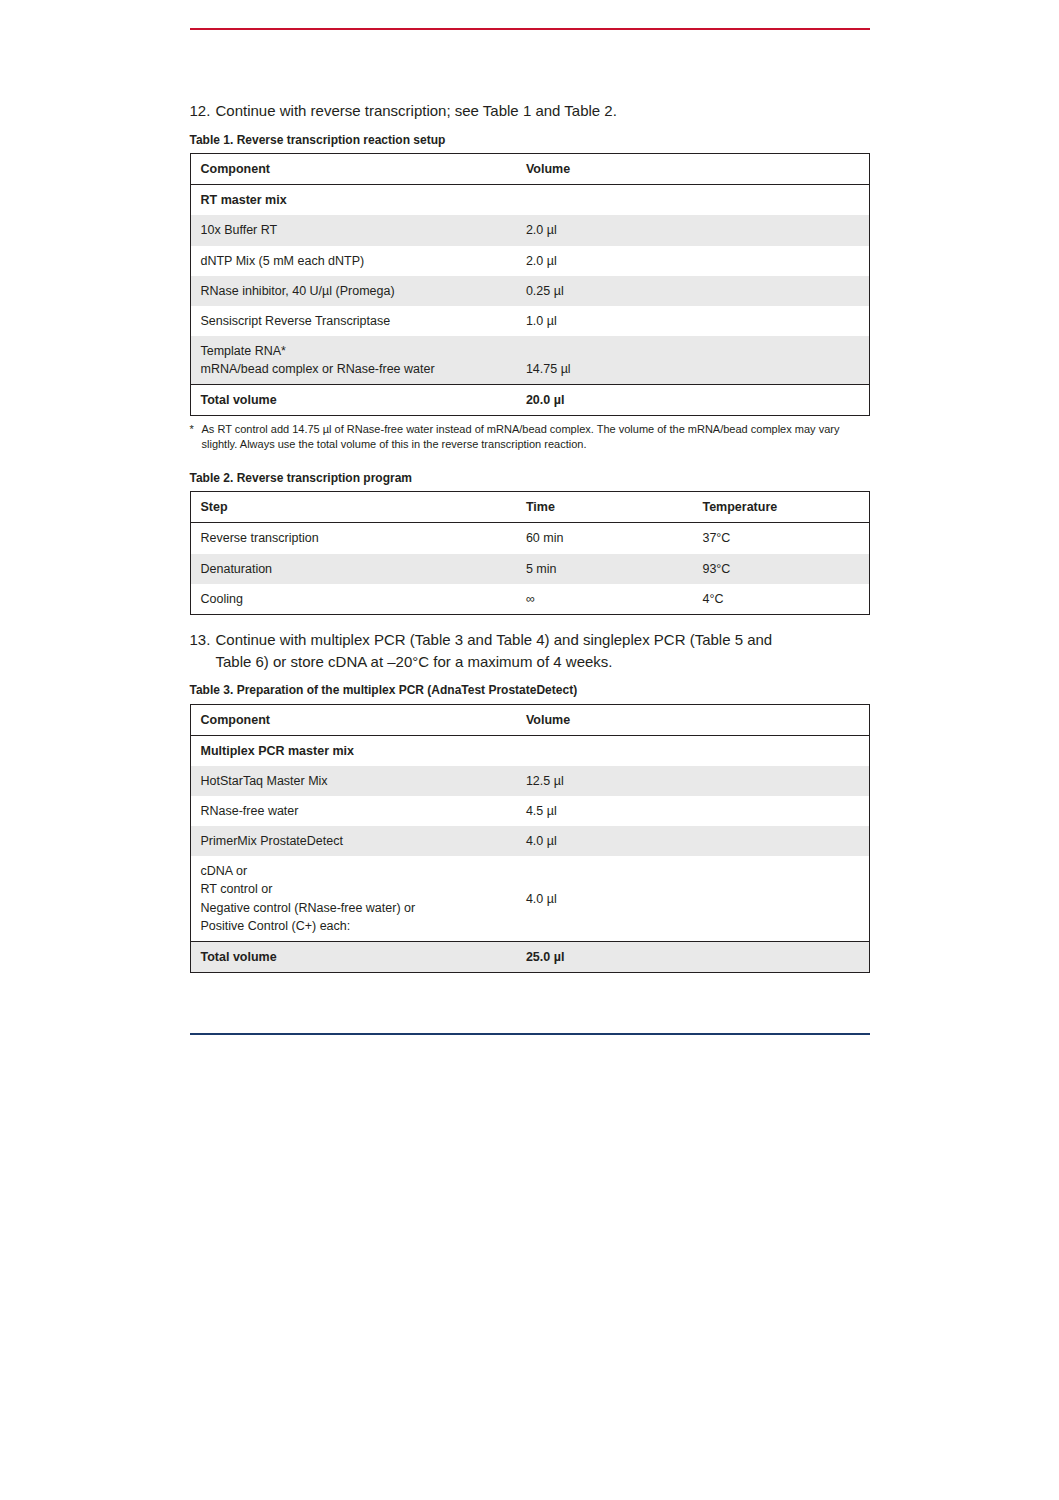12. Continue with reverse transcription; see Table 1 and Table 2.
Table 1. Reverse transcription reaction setup
| Component | Volume |
| --- | --- |
| RT master mix |
| 10x Buffer RT | 2.0 µl |
| dNTP Mix (5 mM each dNTP) | 2.0 µl |
| RNase inhibitor, 40 U/µl (Promega) | 0.25 µl |
| Sensiscript Reverse Transcriptase | 1.0 µl |
| Template RNA* mRNA/bead complex or RNase-free water | 14.75 µl |
| Total volume | 20.0 µl |
*As RT control add 14.75 µl of RNase-free water instead of mRNA/bead complex. The volume of the mRNA/bead complex may vary slightly. Always use the total volume of this in the reverse transcription reaction.
Table 2. Reverse transcription program
| Step | Time | Temperature |
| --- | --- | --- |
| Reverse transcription | 60 min | 37°C |
| Denaturation | 5 min | 93°C |
| Cooling | ∞ | 4°C |
13. Continue with multiplex PCR (Table 3 and Table 4) and singleplex PCR (Table 5 and Table 6) or store cDNA at –20°C for a maximum of 4 weeks.
Table 3. Preparation of the multiplex PCR (AdnaTest ProstateDetect)
| Component | Volume |
| --- | --- |
| Multiplex PCR master mix |
| HotStarTaq Master Mix | 12.5 µl |
| RNase-free water | 4.5 µl |
| PrimerMix ProstateDetect | 4.0 µl |
| cDNA or RT control or Negative control (RNase-free water) or Positive Control (C+) each: | 4.0 µl |
| Total volume | 25.0 µl |